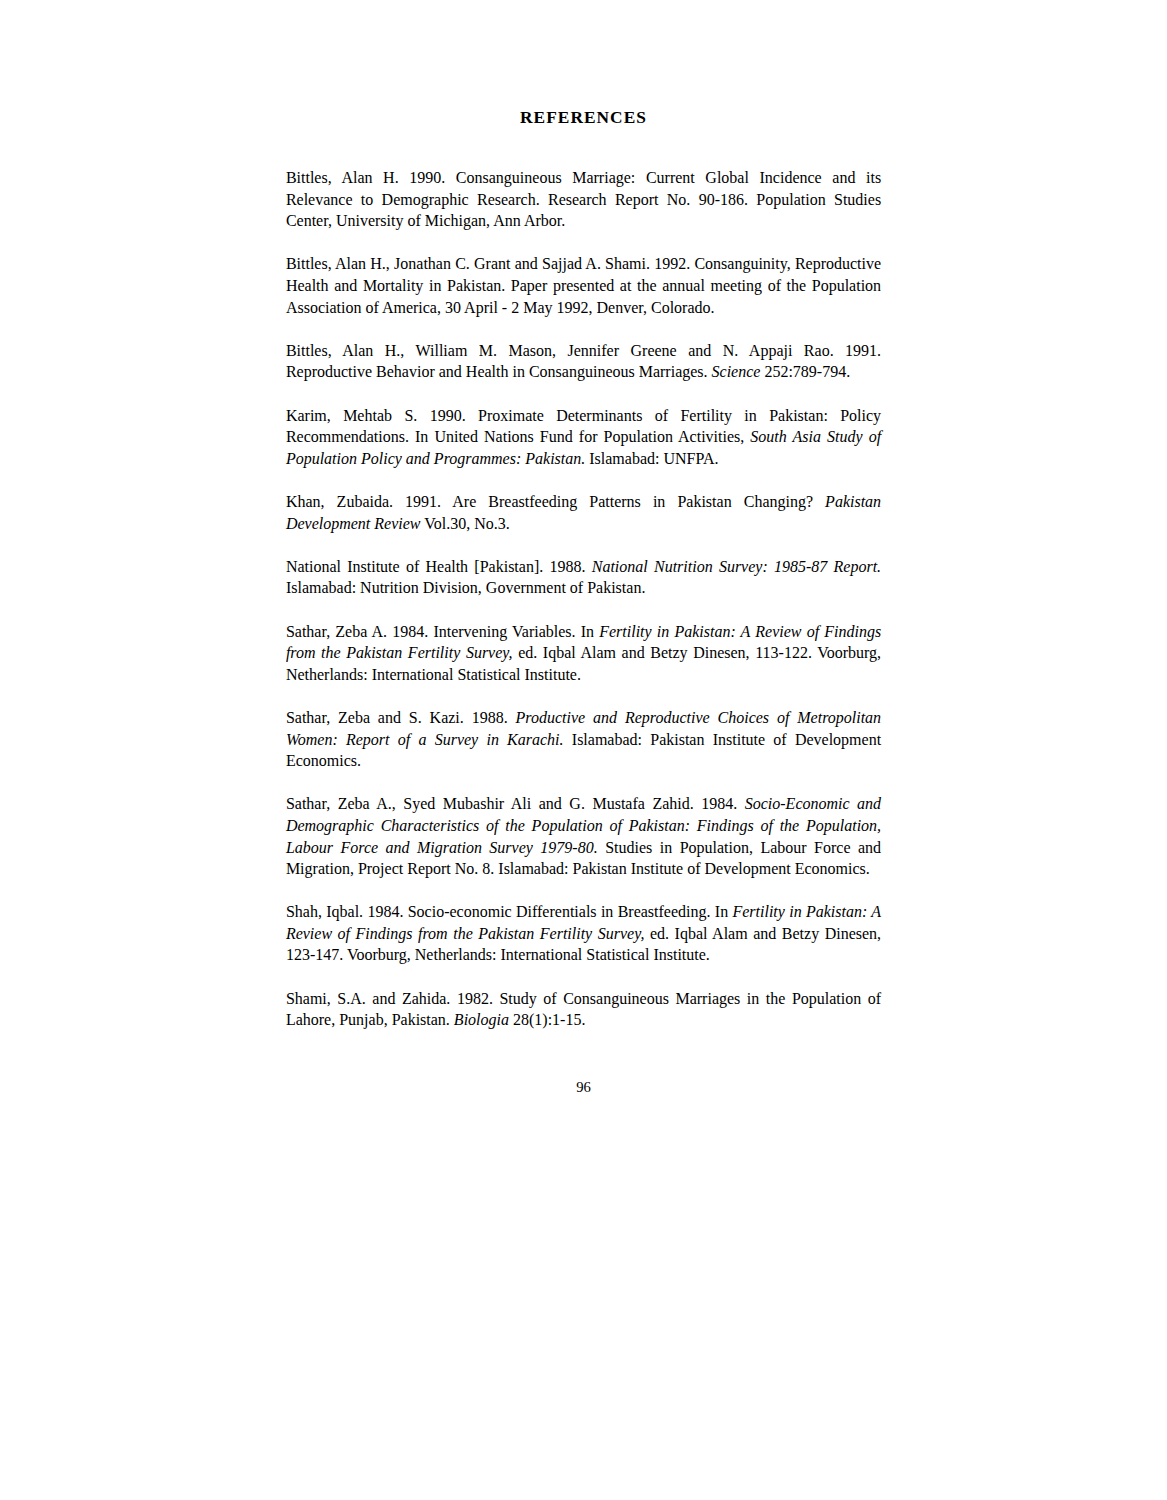REFERENCES
Bittles, Alan H. 1990. Consanguineous Marriage: Current Global Incidence and its Relevance to Demographic Research. Research Report No. 90-186. Population Studies Center, University of Michigan, Ann Arbor.
Bittles, Alan H., Jonathan C. Grant and Sajjad A. Shami. 1992. Consanguinity, Reproductive Health and Mortality in Pakistan. Paper presented at the annual meeting of the Population Association of America, 30 April - 2 May 1992, Denver, Colorado.
Bittles, Alan H., William M. Mason, Jennifer Greene and N. Appaji Rao. 1991. Reproductive Behavior and Health in Consanguineous Marriages. Science 252:789-794.
Karim, Mehtab S. 1990. Proximate Determinants of Fertility in Pakistan: Policy Recommendations. In United Nations Fund for Population Activities, South Asia Study of Population Policy and Programmes: Pakistan. Islamabad: UNFPA.
Khan, Zubaida. 1991. Are Breastfeeding Patterns in Pakistan Changing? Pakistan Development Review Vol.30, No.3.
National Institute of Health [Pakistan]. 1988. National Nutrition Survey: 1985-87 Report. Islamabad: Nutrition Division, Government of Pakistan.
Sathar, Zeba A. 1984. Intervening Variables. In Fertility in Pakistan: A Review of Findings from the Pakistan Fertility Survey, ed. Iqbal Alam and Betzy Dinesen, 113-122. Voorburg, Netherlands: International Statistical Institute.
Sathar, Zeba and S. Kazi. 1988. Productive and Reproductive Choices of Metropolitan Women: Report of a Survey in Karachi. Islamabad: Pakistan Institute of Development Economics.
Sathar, Zeba A., Syed Mubashir Ali and G. Mustafa Zahid. 1984. Socio-Economic and Demographic Characteristics of the Population of Pakistan: Findings of the Population, Labour Force and Migration Survey 1979-80. Studies in Population, Labour Force and Migration, Project Report No. 8. Islamabad: Pakistan Institute of Development Economics.
Shah, Iqbal. 1984. Socio-economic Differentials in Breastfeeding. In Fertility in Pakistan: A Review of Findings from the Pakistan Fertility Survey, ed. Iqbal Alam and Betzy Dinesen, 123-147. Voorburg, Netherlands: International Statistical Institute.
Shami, S.A. and Zahida. 1982. Study of Consanguineous Marriages in the Population of Lahore, Punjab, Pakistan. Biologia 28(1):1-15.
96